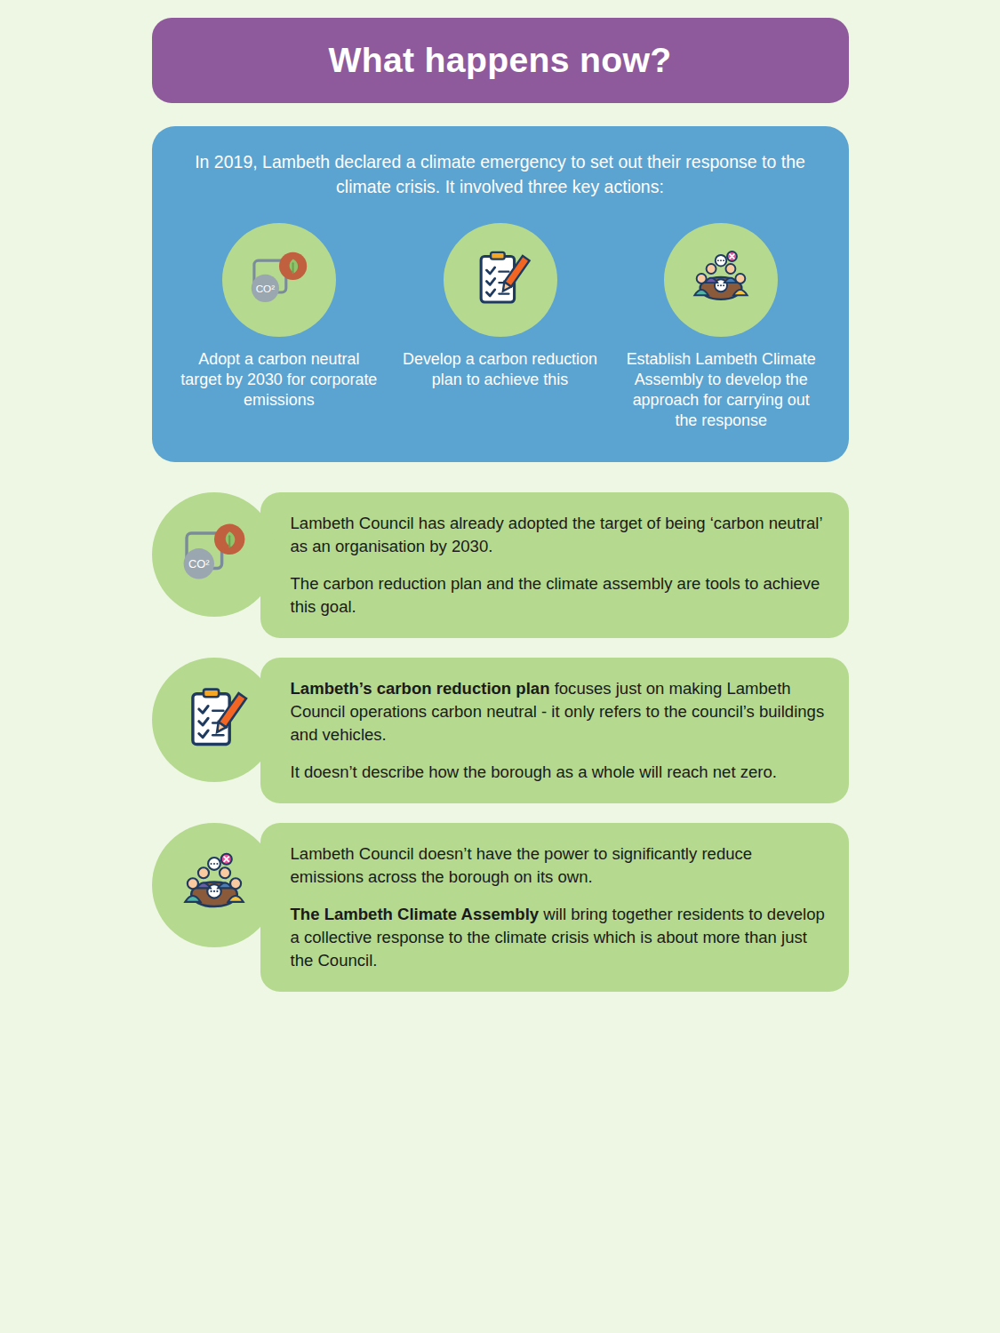What happens now?
In 2019, Lambeth declared a climate emergency to set out their response to the climate crisis. It involved three key actions:
CO²
Adopt a carbon neutral target by 2030 for corporate emissions
Develop a carbon reduction plan to achieve this
Establish Lambeth Climate Assembly to develop the approach for carrying out the response
CO²
Lambeth Council has already adopted the target of being ‘carbon neutral’ as an organisation by 2030.
The carbon reduction plan and the climate assembly are tools to achieve this goal.
Lambeth’s carbon reduction plan focuses just on making Lambeth Council operations carbon neutral - it only refers to the council’s buildings and vehicles.
It doesn’t describe how the borough as a whole will reach net zero.
Lambeth Council doesn’t have the power to significantly reduce emissions across the borough on its own.
The Lambeth Climate Assembly will bring together residents to develop a collective response to the climate crisis which is about more than just the Council.